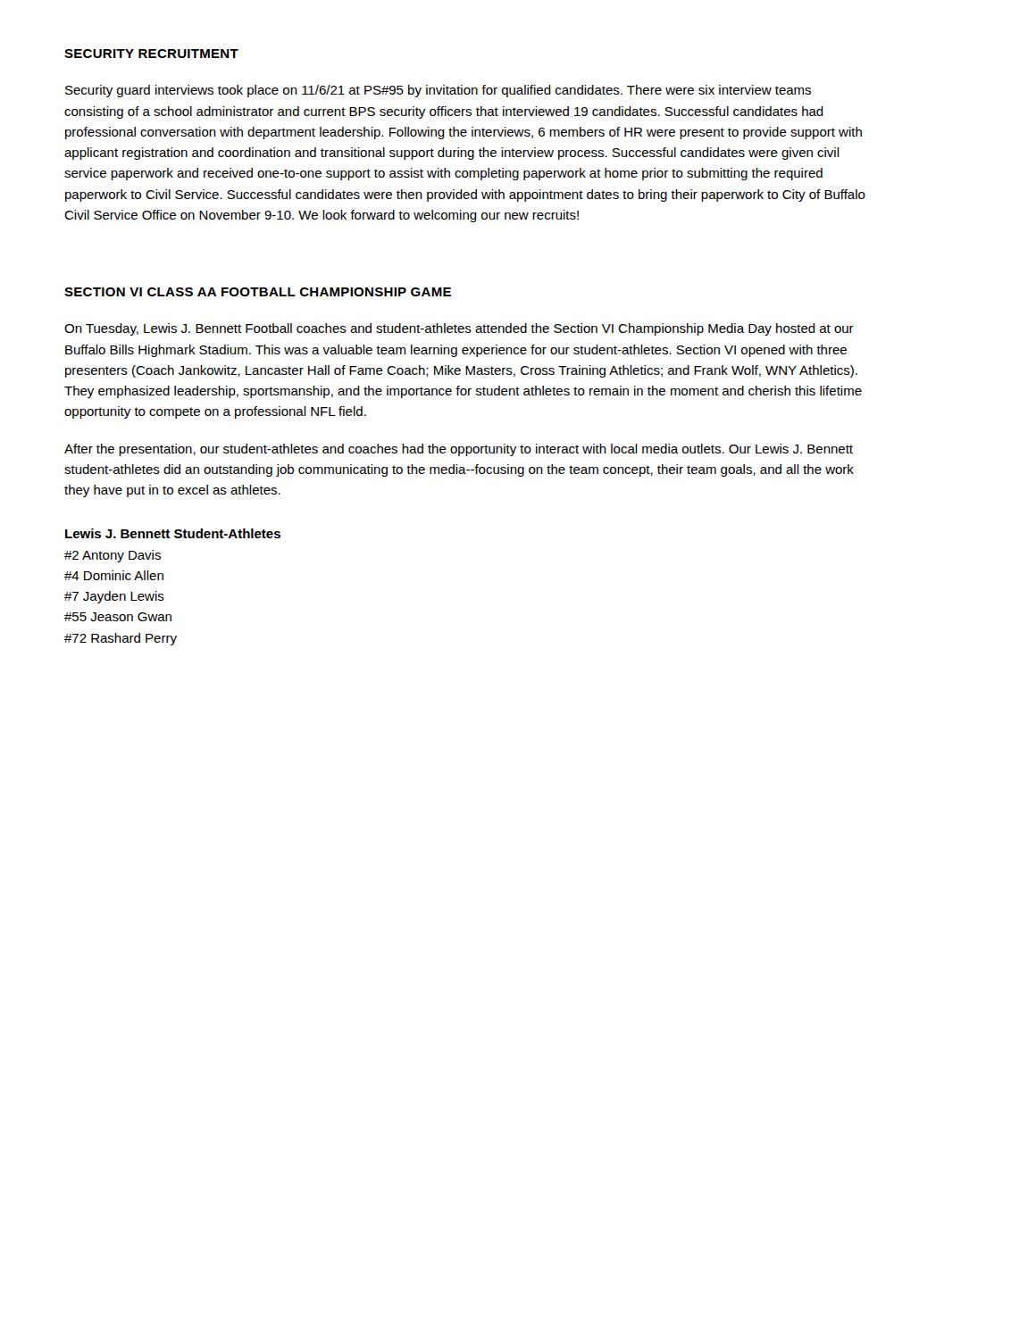SECURITY RECRUITMENT
Security guard interviews took place on 11/6/21 at PS#95 by invitation for qualified candidates. There were six interview teams consisting of a school administrator and current BPS security officers that interviewed 19 candidates. Successful candidates had professional conversation with department leadership. Following the interviews, 6 members of HR were present to provide support with applicant registration and coordination and transitional support during the interview process. Successful candidates were given civil service paperwork and received one-to-one support to assist with completing paperwork at home prior to submitting the required paperwork to Civil Service. Successful candidates were then provided with appointment dates to bring their paperwork to City of Buffalo Civil Service Office on November 9-10. We look forward to welcoming our new recruits!
SECTION VI CLASS AA FOOTBALL CHAMPIONSHIP GAME
On Tuesday, Lewis J. Bennett Football coaches and student-athletes attended the Section VI Championship Media Day hosted at our Buffalo Bills Highmark Stadium. This was a valuable team learning experience for our student-athletes. Section VI opened with three presenters (Coach Jankowitz, Lancaster Hall of Fame Coach; Mike Masters, Cross Training Athletics; and Frank Wolf, WNY Athletics). They emphasized leadership, sportsmanship, and the importance for student athletes to remain in the moment and cherish this lifetime opportunity to compete on a professional NFL field.
After the presentation, our student-athletes and coaches had the opportunity to interact with local media outlets. Our Lewis J. Bennett student-athletes did an outstanding job communicating to the media--focusing on the team concept, their team goals, and all the work they have put in to excel as athletes.
Lewis J. Bennett Student-Athletes
#2 Antony Davis
#4 Dominic Allen
#7 Jayden Lewis
#55 Jeason Gwan
#72 Rashard Perry